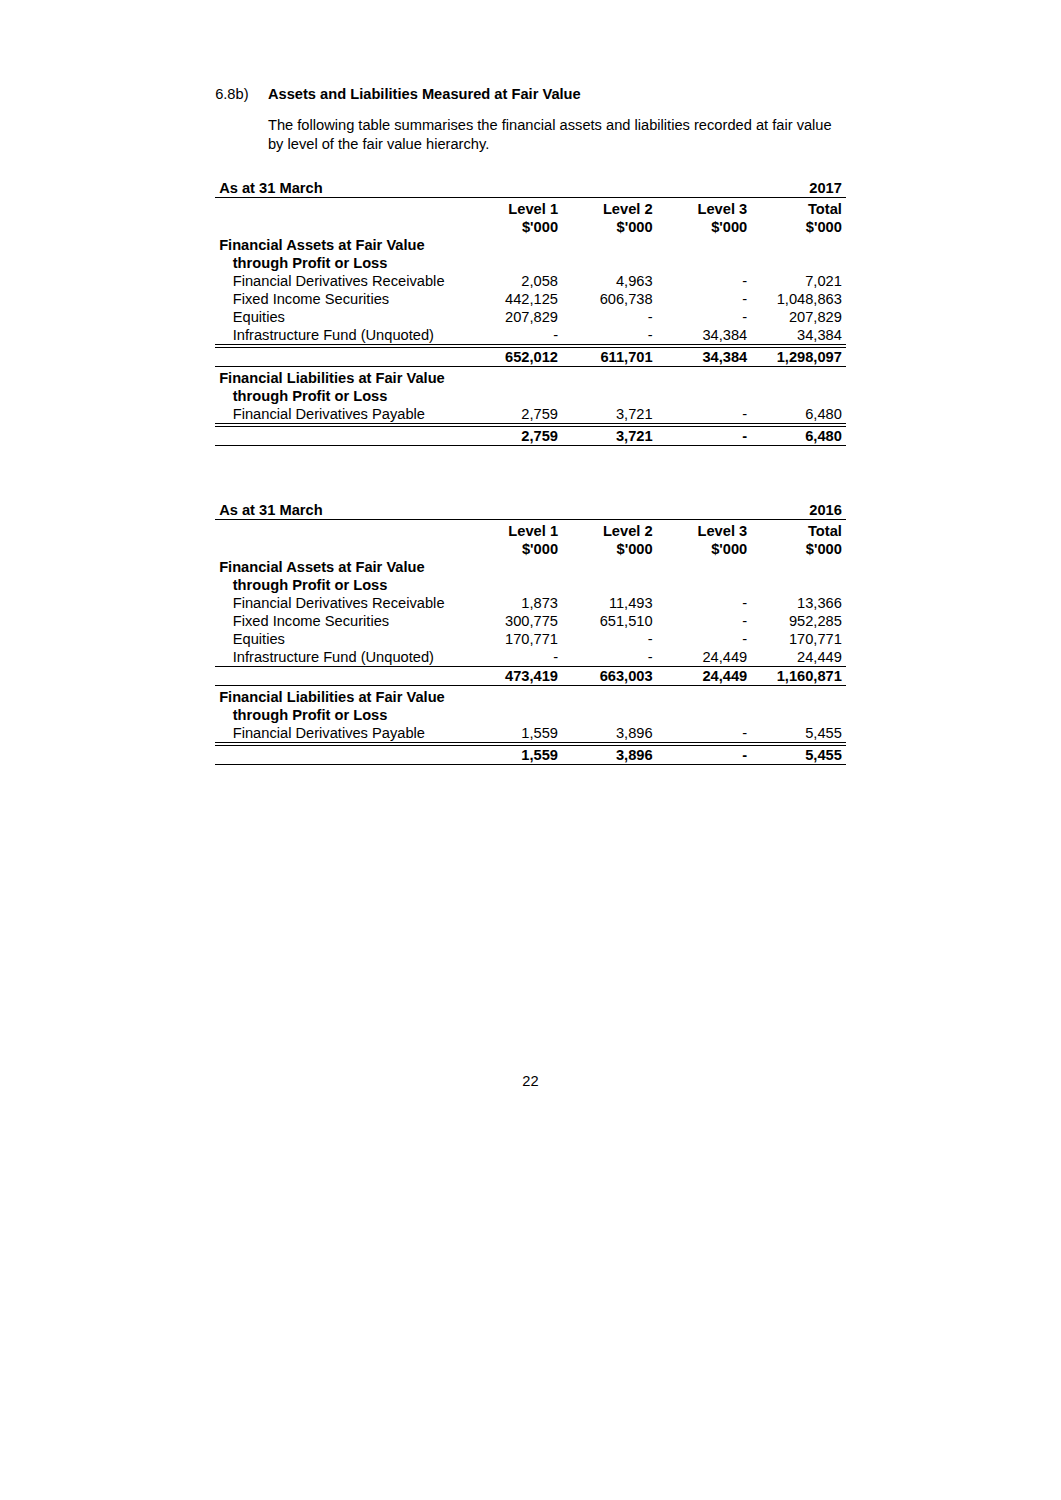6.8b) Assets and Liabilities Measured at Fair Value
The following table summarises the financial assets and liabilities recorded at fair value by level of the fair value hierarchy.
| As at 31 March | | | | 2017 |
| | Level 1 | Level 2 | Level 3 | Total |
| | $'000 | $'000 | $'000 | $'000 |
| Financial Assets at Fair Value | | | | |
| through Profit or Loss | | | | |
| Financial Derivatives Receivable | 2,058 | 4,963 | - | 7,021 |
| Fixed Income Securities | 442,125 | 606,738 | - | 1,048,863 |
| Equities | 207,829 | - | - | 207,829 |
| Infrastructure Fund (Unquoted) | - | - | 34,384 | 34,384 |
| | 652,012 | 611,701 | 34,384 | 1,298,097 |
| Financial Liabilities at Fair Value | | | | |
| through Profit or Loss | | | | |
| Financial Derivatives Payable | 2,759 | 3,721 | - | 6,480 |
| | 2,759 | 3,721 | - | 6,480 |
| As at 31 March | | | | 2016 |
| | Level 1 | Level 2 | Level 3 | Total |
| | $'000 | $'000 | $'000 | $'000 |
| Financial Assets at Fair Value | | | | |
| through Profit or Loss | | | | |
| Financial Derivatives Receivable | 1,873 | 11,493 | - | 13,366 |
| Fixed Income Securities | 300,775 | 651,510 | - | 952,285 |
| Equities | 170,771 | - | - | 170,771 |
| Infrastructure Fund (Unquoted) | - | - | 24,449 | 24,449 |
| | 473,419 | 663,003 | 24,449 | 1,160,871 |
| Financial Liabilities at Fair Value | | | | |
| through Profit or Loss | | | | |
| Financial Derivatives Payable | 1,559 | 3,896 | - | 5,455 |
| | 1,559 | 3,896 | - | 5,455 |
22